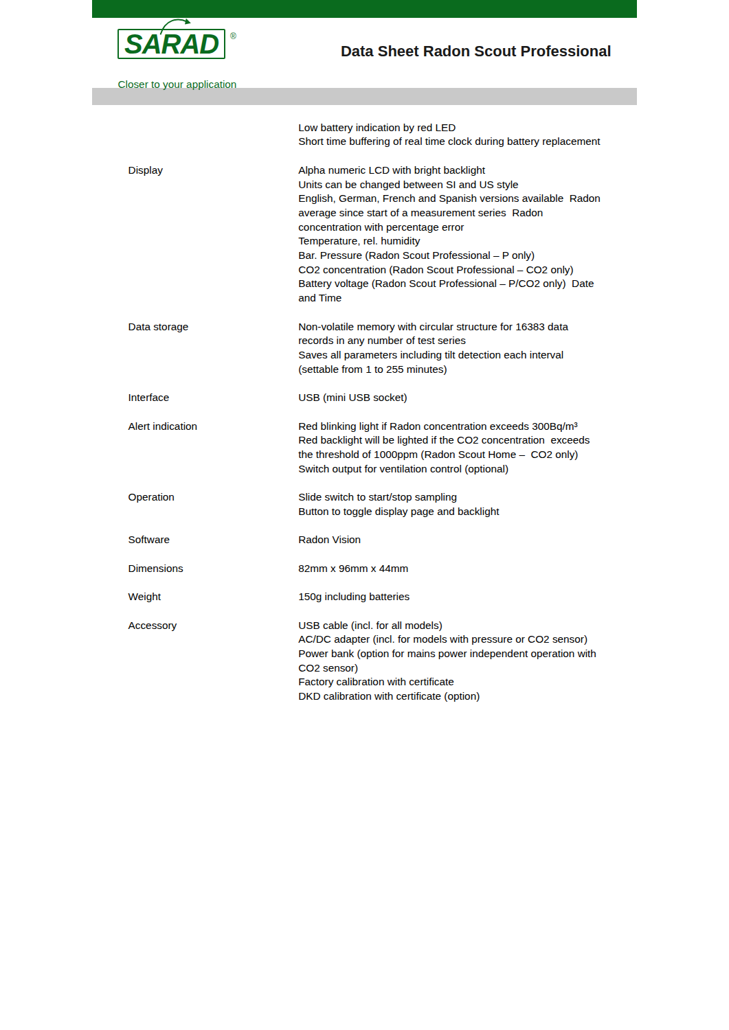SARAD®
Data Sheet Radon Scout Professional
Closer to your application
| | Low battery indication by red LED Short time buffering of real time clock during battery replacement |
| Display | Alpha numeric LCD with bright backlight Units can be changed between SI and US style English, German, French and Spanish versions available Radon average since start of a measurement series Radon concentration with percentage error Temperature, rel. humidity Bar. Pressure (Radon Scout Professional – P only) CO2 concentration (Radon Scout Professional – CO2 only) Battery voltage (Radon Scout Professional – P/CO2 only) Date and Time |
| Data storage | Non-volatile memory with circular structure for 16383 data records in any number of test series Saves all parameters including tilt detection each interval (settable from 1 to 255 minutes) |
| Interface | USB (mini USB socket) |
| Alert indication | Red blinking light if Radon concentration exceeds 300Bq/m³ Red backlight will be lighted if the CO2 concentration exceeds the threshold of 1000ppm (Radon Scout Home – CO2 only) Switch output for ventilation control (optional) |
| Operation | Slide switch to start/stop sampling Button to toggle display page and backlight |
| Software | Radon Vision |
| Dimensions | 82mm x 96mm x 44mm |
| Weight | 150g including batteries |
| Accessory | USB cable (incl. for all models) AC/DC adapter (incl. for models with pressure or CO2 sensor) Power bank (option for mains power independent operation with CO2 sensor) Factory calibration with certificate DKD calibration with certificate (option) |